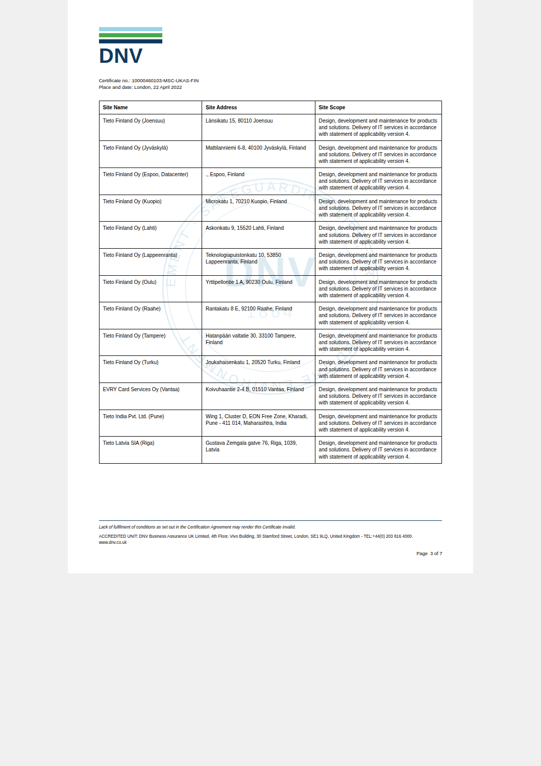MANAGEMENT · SAFEGUARDING LIFE, PROPERTY AND THE ENVIRONMENT DNV 1864
DNV
Certificate no.: 10000460103-MSC-UKAS-FIN
Place and date: London, 22 April 2022
| Site Name | Site Address | Site Scope |
| --- | --- | --- |
| Tieto Finland Oy (Joensuu) | Länsikatu 15, 80110 Joensuu | Design, development and maintenance for products and solutions. Delivery of IT services in accordance with statement of applicability version 4. |
| Tieto Finland Oy (Jyväskylä) | Mattilanniemi 6-8, 40100 Jyväskylä, Finland | Design, development and maintenance for products and solutions. Delivery of IT services in accordance with statement of applicability version 4. |
| Tieto Finland Oy (Espoo, Datacenter) | ., Espoo, Finland | Design, development and maintenance for products and solutions. Delivery of IT services in accordance with statement of applicability version 4. |
| Tieto Finland Oy (Kuopio) | Microkatu 1, 70210 Kuopio, Finland | Design, development and maintenance for products and solutions. Delivery of IT services in accordance with statement of applicability version 4. |
| Tieto Finland Oy (Lahti) | Askonkatu 9, 15520 Lahti, Finland | Design, development and maintenance for products and solutions. Delivery of IT services in accordance with statement of applicability version 4. |
| Tieto Finland Oy (Lappeenranta) | Teknologiapuistonkatu 10, 53850 Lappeenranta, Finland | Design, development and maintenance for products and solutions. Delivery of IT services in accordance with statement of applicability version 4. |
| Tieto Finland Oy (Oulu) | Yrttipellontie 1 A, 90230 Oulu, Finland | Design, development and maintenance for products and solutions. Delivery of IT services in accordance with statement of applicability version 4. |
| Tieto Finland Oy (Raahe) | Rantakatu 8 E, 92100 Raahe, Finland | Design, development and maintenance for products and solutions. Delivery of IT services in accordance with statement of applicability version 4. |
| Tieto Finland Oy (Tampere) | Hatanpään valtatie 30, 33100 Tampere, Finland | Design, development and maintenance for products and solutions. Delivery of IT services in accordance with statement of applicability version 4. |
| Tieto Finland Oy (Turku) | Joukahaisenkatu 1, 20520 Turku, Finland | Design, development and maintenance for products and solutions. Delivery of IT services in accordance with statement of applicability version 4. |
| EVRY Card Services Oy (Vantaa) | Koivuhaantie 2-4 B, 01510 Vantaa, Finland | Design, development and maintenance for products and solutions. Delivery of IT services in accordance with statement of applicability version 4. |
| Tieto India Pvt. Ltd. (Pune) | Wing 1, Cluster D, EON Free Zone, Kharadi, Pune - 411 014, Maharashtra, India | Design, development and maintenance for products and solutions. Delivery of IT services in accordance with statement of applicability version 4. |
| Tieto Latvia SIA (Riga) | Gustava Zemgala gatve 76, Riga, 1039, Latvia | Design, development and maintenance for products and solutions. Delivery of IT services in accordance with statement of applicability version 4. |
Lack of fulfilment of conditions as set out in the Certification Agreement may render this Certificate invalid.
ACCREDITED UNIT: DNV Business Assurance UK Limited, 4th Floor, Vivo Building, 30 Stamford Street, London, SE1 9LQ, United Kingdom - TEL:+44(0) 203 816 4000.
www.dnv.co.uk
Page 3 of 7